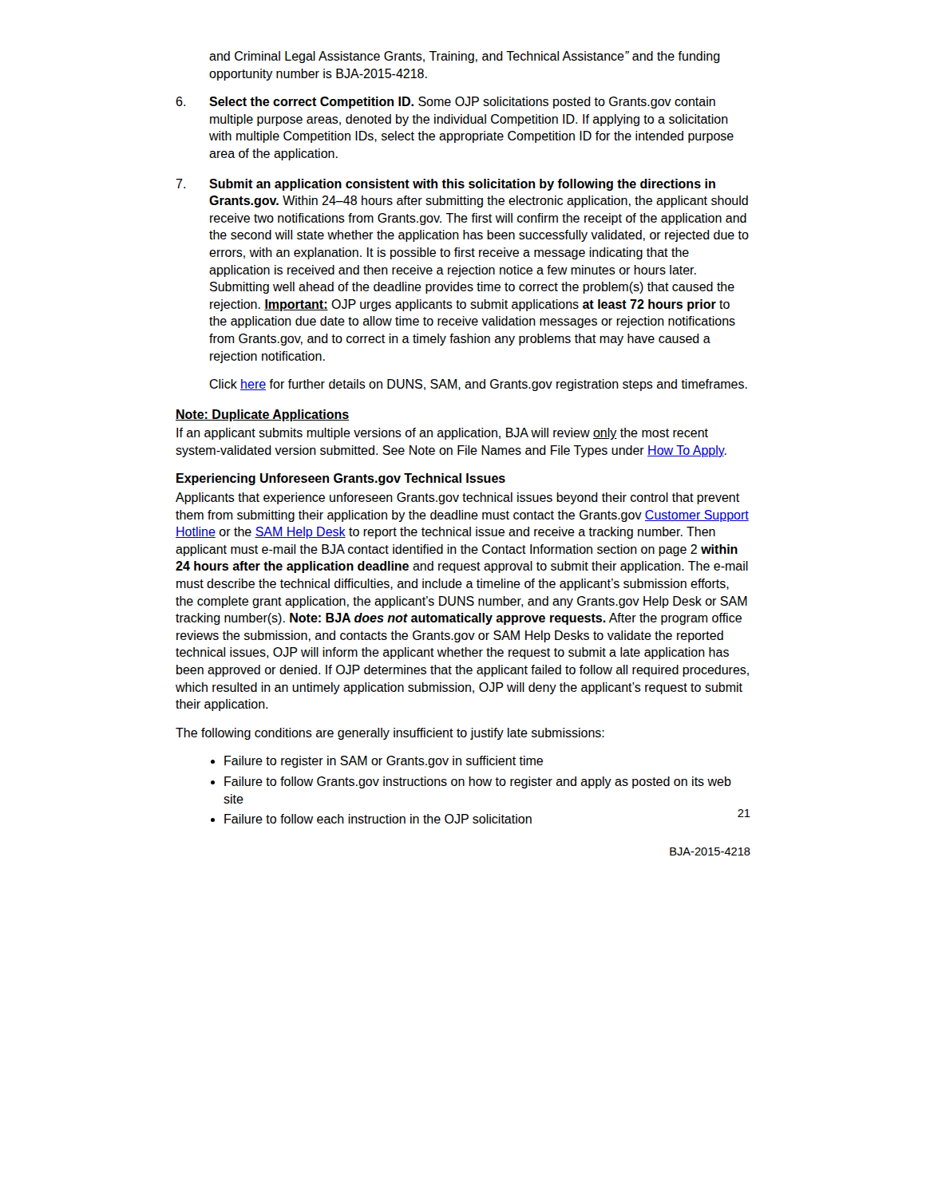and Criminal Legal Assistance Grants, Training, and Technical Assistance” and the funding opportunity number is BJA-2015-4218.
6. Select the correct Competition ID. Some OJP solicitations posted to Grants.gov contain multiple purpose areas, denoted by the individual Competition ID. If applying to a solicitation with multiple Competition IDs, select the appropriate Competition ID for the intended purpose area of the application.
7. Submit an application consistent with this solicitation by following the directions in Grants.gov. Within 24–48 hours after submitting the electronic application, the applicant should receive two notifications from Grants.gov. The first will confirm the receipt of the application and the second will state whether the application has been successfully validated, or rejected due to errors, with an explanation. It is possible to first receive a message indicating that the application is received and then receive a rejection notice a few minutes or hours later. Submitting well ahead of the deadline provides time to correct the problem(s) that caused the rejection. Important: OJP urges applicants to submit applications at least 72 hours prior to the application due date to allow time to receive validation messages or rejection notifications from Grants.gov, and to correct in a timely fashion any problems that may have caused a rejection notification.
Click here for further details on DUNS, SAM, and Grants.gov registration steps and timeframes.
Note: Duplicate Applications
If an applicant submits multiple versions of an application, BJA will review only the most recent system-validated version submitted. See Note on File Names and File Types under How To Apply.
Experiencing Unforeseen Grants.gov Technical Issues
Applicants that experience unforeseen Grants.gov technical issues beyond their control that prevent them from submitting their application by the deadline must contact the Grants.gov Customer Support Hotline or the SAM Help Desk to report the technical issue and receive a tracking number. Then applicant must e-mail the BJA contact identified in the Contact Information section on page 2 within 24 hours after the application deadline and request approval to submit their application. The e-mail must describe the technical difficulties, and include a timeline of the applicant’s submission efforts, the complete grant application, the applicant’s DUNS number, and any Grants.gov Help Desk or SAM tracking number(s). Note: BJA does not automatically approve requests. After the program office reviews the submission, and contacts the Grants.gov or SAM Help Desks to validate the reported technical issues, OJP will inform the applicant whether the request to submit a late application has been approved or denied. If OJP determines that the applicant failed to follow all required procedures, which resulted in an untimely application submission, OJP will deny the applicant’s request to submit their application.
The following conditions are generally insufficient to justify late submissions:
Failure to register in SAM or Grants.gov in sufficient time
Failure to follow Grants.gov instructions on how to register and apply as posted on its web site
Failure to follow each instruction in the OJP solicitation
21
BJA-2015-4218